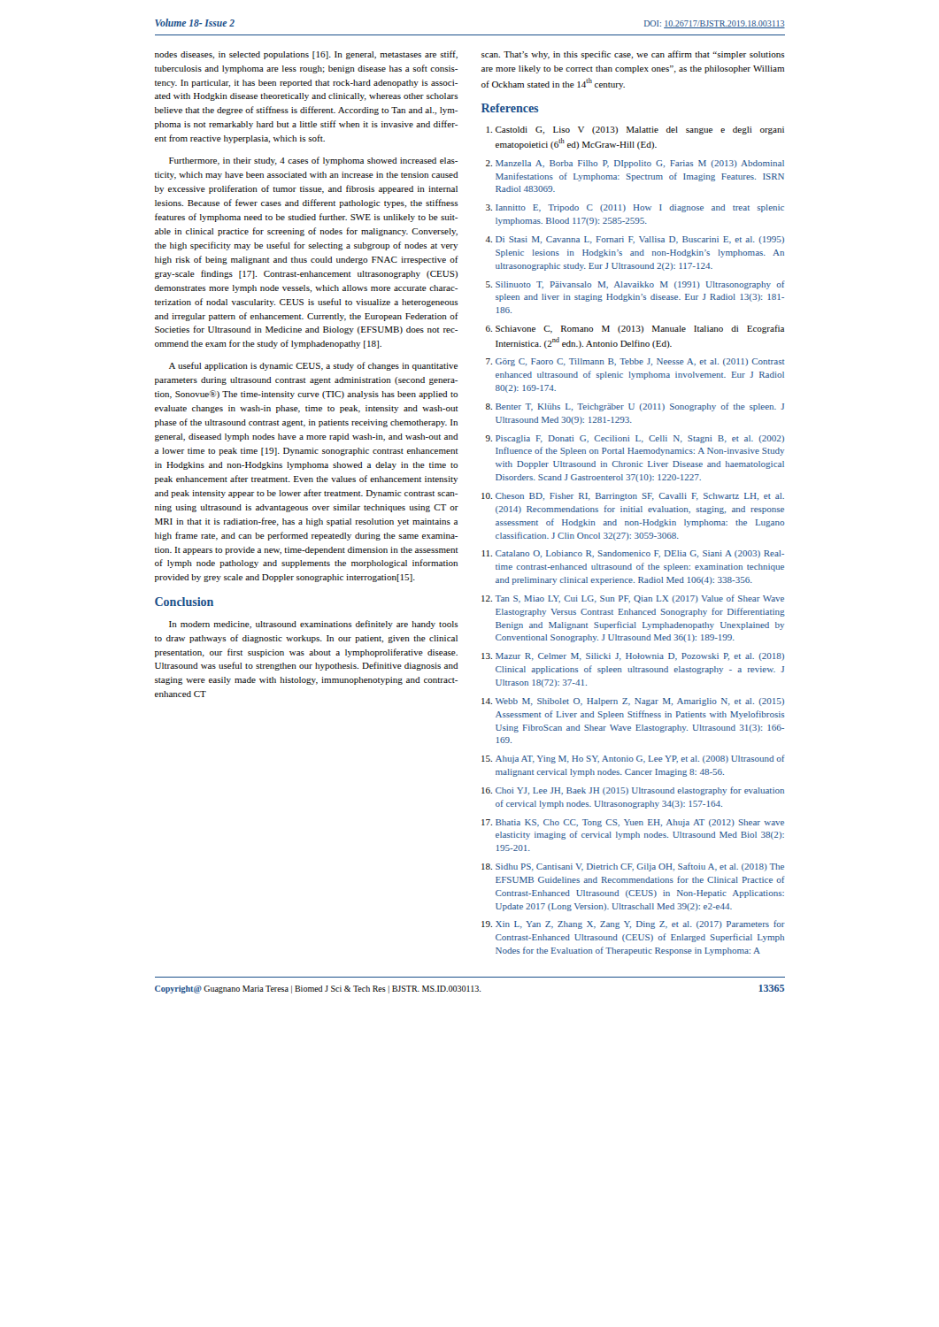Volume 18- Issue 2
DOI: 10.26717/BJSTR.2019.18.003113
nodes diseases, in selected populations [16]. In general, metastases are stiff, tuberculosis and lymphoma are less rough; benign disease has a soft consistency. In particular, it has been reported that rock-hard adenopathy is associated with Hodgkin disease theoretically and clinically, whereas other scholars believe that the degree of stiffness is different. According to Tan and al., lymphoma is not remarkably hard but a little stiff when it is invasive and different from reactive hyperplasia, which is soft.
Furthermore, in their study, 4 cases of lymphoma showed increased elasticity, which may have been associated with an increase in the tension caused by excessive proliferation of tumor tissue, and fibrosis appeared in internal lesions. Because of fewer cases and different pathologic types, the stiffness features of lymphoma need to be studied further. SWE is unlikely to be suitable in clinical practice for screening of nodes for malignancy. Conversely, the high specificity may be useful for selecting a subgroup of nodes at very high risk of being malignant and thus could undergo FNAC irrespective of gray-scale findings [17]. Contrast-enhancement ultrasonography (CEUS) demonstrates more lymph node vessels, which allows more accurate characterization of nodal vascularity. CEUS is useful to visualize a heterogeneous and irregular pattern of enhancement. Currently, the European Federation of Societies for Ultrasound in Medicine and Biology (EFSUMB) does not recommend the exam for the study of lymphadenopathy [18].
A useful application is dynamic CEUS, a study of changes in quantitative parameters during ultrasound contrast agent administration (second generation, Sonovue®) The time-intensity curve (TIC) analysis has been applied to evaluate changes in wash-in phase, time to peak, intensity and wash-out phase of the ultrasound contrast agent, in patients receiving chemotherapy. In general, diseased lymph nodes have a more rapid wash-in, and wash-out and a lower time to peak time [19]. Dynamic sonographic contrast enhancement in Hodgkins and non-Hodgkins lymphoma showed a delay in the time to peak enhancement after treatment. Even the values of enhancement intensity and peak intensity appear to be lower after treatment. Dynamic contrast scanning using ultrasound is advantageous over similar techniques using CT or MRI in that it is radiation-free, has a high spatial resolution yet maintains a high frame rate, and can be performed repeatedly during the same examination. It appears to provide a new, time-dependent dimension in the assessment of lymph node pathology and supplements the morphological information provided by grey scale and Doppler sonographic interrogation[15].
Conclusion
In modern medicine, ultrasound examinations definitely are handy tools to draw pathways of diagnostic workups. In our patient, given the clinical presentation, our first suspicion was about a lymphoproliferative disease. Ultrasound was useful to strengthen our hypothesis. Definitive diagnosis and staging were easily made with histology, immunophenotyping and contract-enhanced CT
scan. That’s why, in this specific case, we can affirm that “simpler solutions are more likely to be correct than complex ones”, as the philosopher William of Ockham stated in the 14th century.
References
Castoldi G, Liso V (2013) Malattie del sangue e degli organi ematopoietici (6th ed) McGraw-Hill (Ed).
Manzella A, Borba Filho P, DIppolito G, Farias M (2013) Abdominal Manifestations of Lymphoma: Spectrum of Imaging Features. ISRN Radiol 483069.
Iannitto E, Tripodo C (2011) How I diagnose and treat splenic lymphomas. Blood 117(9): 2585-2595.
Di Stasi M, Cavanna L, Fornari F, Vallisa D, Buscarini E, et al. (1995) Splenic lesions in Hodgkin’s and non-Hodgkin’s lymphomas. An ultrasonographic study. Eur J Ultrasound 2(2): 117-124.
Silinuoto T, Päivansalo M, Alavaikko M (1991) Ultrasonography of spleen and liver in staging Hodgkin’s disease. Eur J Radiol 13(3): 181-186.
Schiavone C, Romano M (2013) Manuale Italiano di Ecografia Internistica. (2nd edn.). Antonio Delfino (Ed).
Görg C, Faoro C, Tillmann B, Tebbe J, Neesse A, et al. (2011) Contrast enhanced ultrasound of splenic lymphoma involvement. Eur J Radiol 80(2): 169-174.
Benter T, Klühs L, Teichgräber U (2011) Sonography of the spleen. J Ultrasound Med 30(9): 1281-1293.
Piscaglia F, Donati G, Cecilioni L, Celli N, Stagni B, et al. (2002) Influence of the Spleen on Portal Haemodynamics: A Non-invasive Study with Doppler Ultrasound in Chronic Liver Disease and haematological Disorders. Scand J Gastroenterol 37(10): 1220-1227.
Cheson BD, Fisher RI, Barrington SF, Cavalli F, Schwartz LH, et al. (2014) Recommendations for initial evaluation, staging, and response assessment of Hodgkin and non-Hodgkin lymphoma: the Lugano classification. J Clin Oncol 32(27): 3059-3068.
Catalano O, Lobianco R, Sandomenico F, DElia G, Siani A (2003) Real-time contrast-enhanced ultrasound of the spleen: examination technique and preliminary clinical experience. Radiol Med 106(4): 338-356.
Tan S, Miao LY, Cui LG, Sun PF, Qian LX (2017) Value of Shear Wave Elastography Versus Contrast Enhanced Sonography for Differentiating Benign and Malignant Superficial Lymphadenopathy Unexplained by Conventional Sonography. J Ultrasound Med 36(1): 189-199.
Mazur R, Celmer M, Silicki J, Hołownia D, Pozowski P, et al. (2018) Clinical applications of spleen ultrasound elastography - a review. J Ultrason 18(72): 37-41.
Webb M, Shibolet O, Halpern Z, Nagar M, Amariglio N, et al. (2015) Assessment of Liver and Spleen Stiffness in Patients with Myelofibrosis Using FibroScan and Shear Wave Elastography. Ultrasound 31(3): 166-169.
Ahuja AT, Ying M, Ho SY, Antonio G, Lee YP, et al. (2008) Ultrasound of malignant cervical lymph nodes. Cancer Imaging 8: 48-56.
Choi YJ, Lee JH, Baek JH (2015) Ultrasound elastography for evaluation of cervical lymph nodes. Ultrasonography 34(3): 157-164.
Bhatia KS, Cho CC, Tong CS, Yuen EH, Ahuja AT (2012) Shear wave elasticity imaging of cervical lymph nodes. Ultrasound Med Biol 38(2): 195-201.
Sidhu PS, Cantisani V, Dietrich CF, Gilja OH, Saftoiu A, et al. (2018) The EFSUMB Guidelines and Recommendations for the Clinical Practice of Contrast-Enhanced Ultrasound (CEUS) in Non-Hepatic Applications: Update 2017 (Long Version). Ultraschall Med 39(2): e2-e44.
Xin L, Yan Z, Zhang X, Zang Y, Ding Z, et al. (2017) Parameters for Contrast-Enhanced Ultrasound (CEUS) of Enlarged Superficial Lymph Nodes for the Evaluation of Therapeutic Response in Lymphoma: A
Copyright@ Guagnano Maria Teresa | Biomed J Sci & Tech Res | BJSTR. MS.ID.0030113.
13365